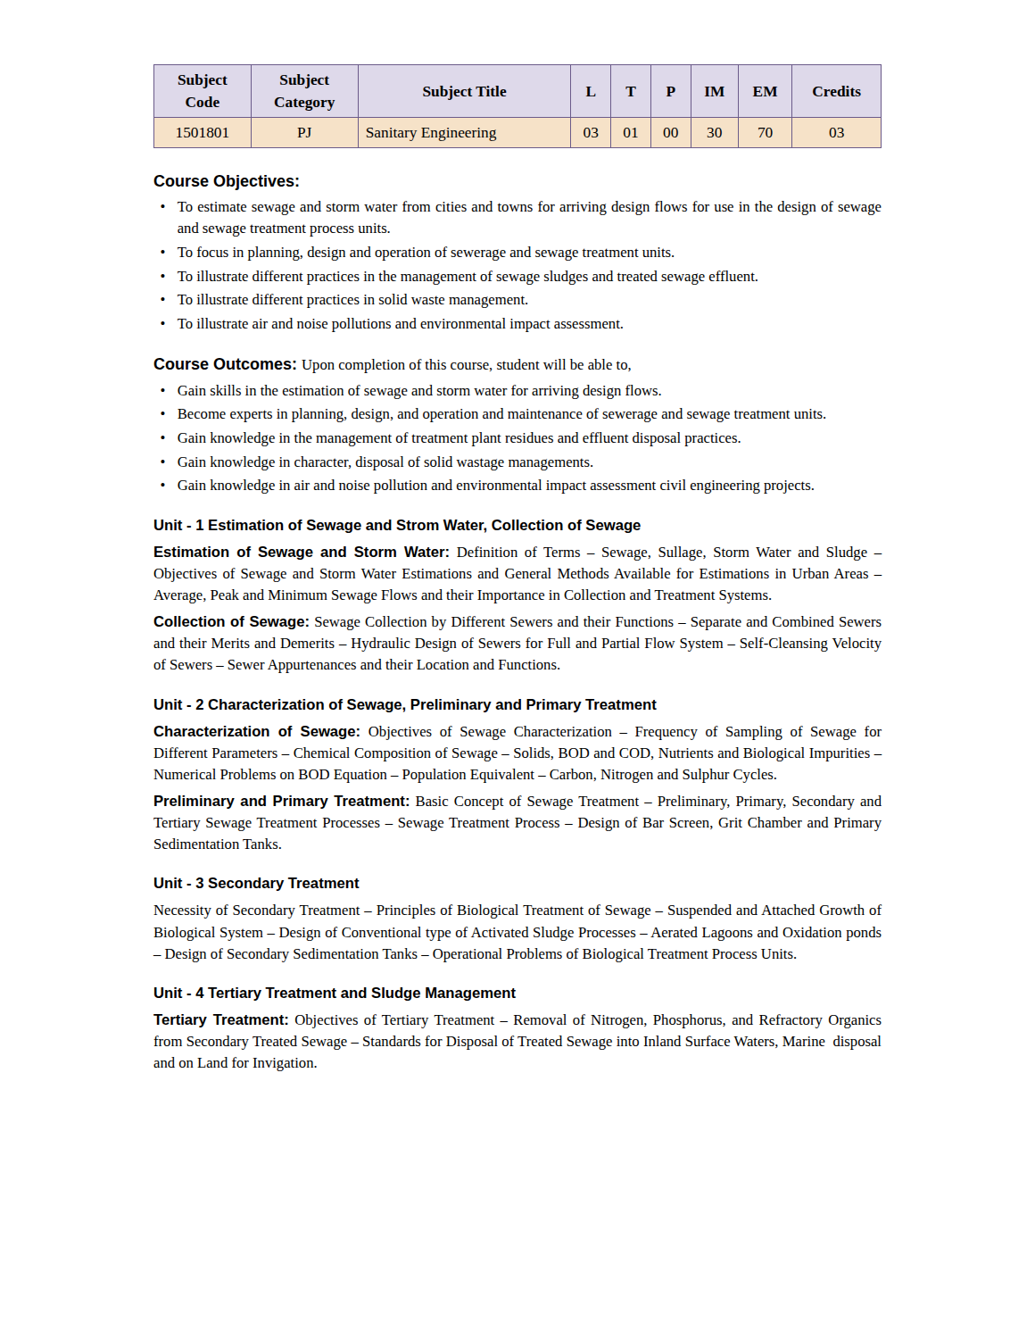| Subject Code | Subject Category | Subject Title | L | T | P | IM | EM | Credits |
| --- | --- | --- | --- | --- | --- | --- | --- | --- |
| 1501801 | PJ | Sanitary Engineering | 03 | 01 | 00 | 30 | 70 | 03 |
Course Objectives:
To estimate sewage and storm water from cities and towns for arriving design flows for use in the design of sewage and sewage treatment process units.
To focus in planning, design and operation of sewerage and sewage treatment units.
To illustrate different practices in the management of sewage sludges and treated sewage effluent.
To illustrate different practices in solid waste management.
To illustrate air and noise pollutions and environmental impact assessment.
Course Outcomes: Upon completion of this course, student will be able to,
Gain skills in the estimation of sewage and storm water for arriving design flows.
Become experts in planning, design, and operation and maintenance of sewerage and sewage treatment units.
Gain knowledge in the management of treatment plant residues and effluent disposal practices.
Gain knowledge in character, disposal of solid wastage managements.
Gain knowledge in air and noise pollution and environmental impact assessment civil engineering projects.
Unit - 1 Estimation of Sewage and Strom Water, Collection of Sewage
Estimation of Sewage and Storm Water: Definition of Terms – Sewage, Sullage, Storm Water and Sludge – Objectives of Sewage and Storm Water Estimations and General Methods Available for Estimations in Urban Areas – Average, Peak and Minimum Sewage Flows and their Importance in Collection and Treatment Systems.
Collection of Sewage: Sewage Collection by Different Sewers and their Functions – Separate and Combined Sewers and their Merits and Demerits – Hydraulic Design of Sewers for Full and Partial Flow System – Self-Cleansing Velocity of Sewers – Sewer Appurtenances and their Location and Functions.
Unit - 2 Characterization of Sewage, Preliminary and Primary Treatment
Characterization of Sewage: Objectives of Sewage Characterization – Frequency of Sampling of Sewage for Different Parameters – Chemical Composition of Sewage – Solids, BOD and COD, Nutrients and Biological Impurities – Numerical Problems on BOD Equation – Population Equivalent – Carbon, Nitrogen and Sulphur Cycles.
Preliminary and Primary Treatment: Basic Concept of Sewage Treatment – Preliminary, Primary, Secondary and Tertiary Sewage Treatment Processes – Sewage Treatment Process – Design of Bar Screen, Grit Chamber and Primary Sedimentation Tanks.
Unit - 3 Secondary Treatment
Necessity of Secondary Treatment – Principles of Biological Treatment of Sewage – Suspended and Attached Growth of Biological System – Design of Conventional type of Activated Sludge Processes – Aerated Lagoons and Oxidation ponds – Design of Secondary Sedimentation Tanks – Operational Problems of Biological Treatment Process Units.
Unit - 4 Tertiary Treatment and Sludge Management
Tertiary Treatment: Objectives of Tertiary Treatment – Removal of Nitrogen, Phosphorus, and Refractory Organics from Secondary Treated Sewage – Standards for Disposal of Treated Sewage into Inland Surface Waters, Marine disposal and on Land for Invigation.